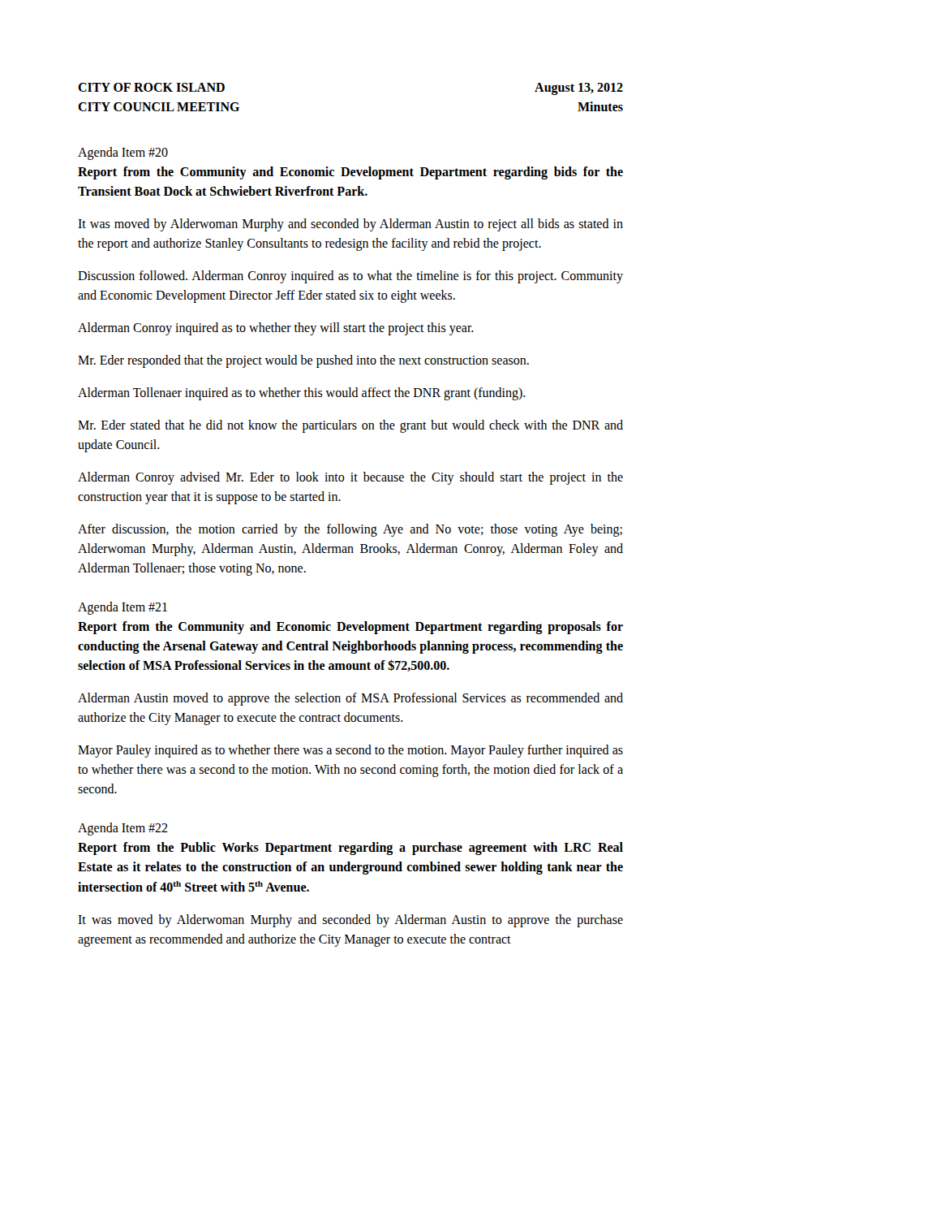City of Rock Island
City Council Meeting
August 13, 2012
Minutes
Agenda Item #20
Report from the Community and Economic Development Department regarding bids for the Transient Boat Dock at Schwiebert Riverfront Park.
It was moved by Alderwoman Murphy and seconded by Alderman Austin to reject all bids as stated in the report and authorize Stanley Consultants to redesign the facility and rebid the project.
Discussion followed. Alderman Conroy inquired as to what the timeline is for this project. Community and Economic Development Director Jeff Eder stated six to eight weeks.
Alderman Conroy inquired as to whether they will start the project this year.
Mr. Eder responded that the project would be pushed into the next construction season.
Alderman Tollenaer inquired as to whether this would affect the DNR grant (funding).
Mr. Eder stated that he did not know the particulars on the grant but would check with the DNR and update Council.
Alderman Conroy advised Mr. Eder to look into it because the City should start the project in the construction year that it is suppose to be started in.
After discussion, the motion carried by the following Aye and No vote; those voting Aye being; Alderwoman Murphy, Alderman Austin, Alderman Brooks, Alderman Conroy, Alderman Foley and Alderman Tollenaer; those voting No, none.
Agenda Item #21
Report from the Community and Economic Development Department regarding proposals for conducting the Arsenal Gateway and Central Neighborhoods planning process, recommending the selection of MSA Professional Services in the amount of $72,500.00.
Alderman Austin moved to approve the selection of MSA Professional Services as recommended and authorize the City Manager to execute the contract documents.
Mayor Pauley inquired as to whether there was a second to the motion. Mayor Pauley further inquired as to whether there was a second to the motion. With no second coming forth, the motion died for lack of a second.
Agenda Item #22
Report from the Public Works Department regarding a purchase agreement with LRC Real Estate as it relates to the construction of an underground combined sewer holding tank near the intersection of 40th Street with 5th Avenue.
It was moved by Alderwoman Murphy and seconded by Alderman Austin to approve the purchase agreement as recommended and authorize the City Manager to execute the contract